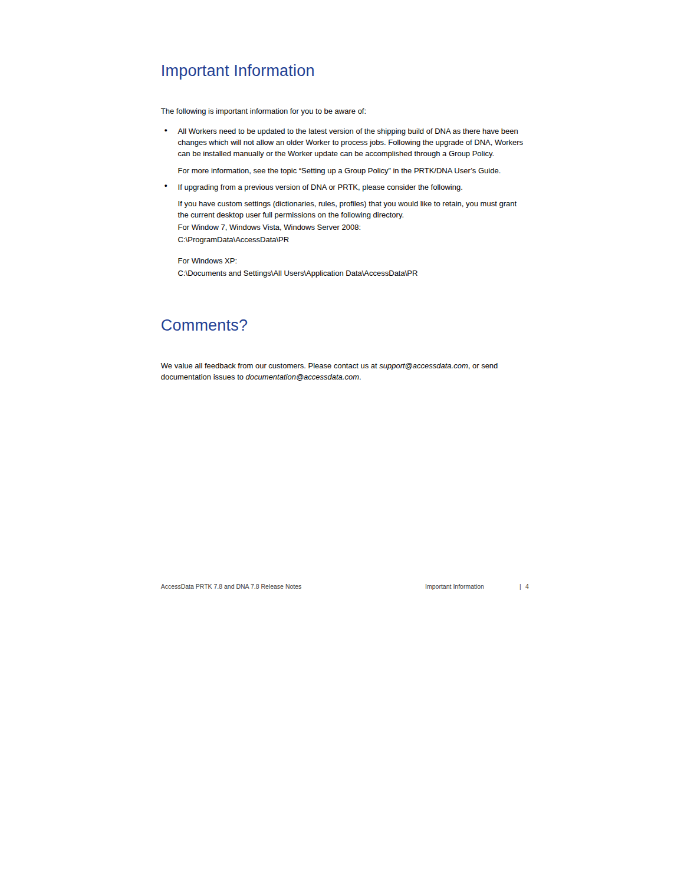Important Information
The following is important information for you to be aware of:
All Workers need to be updated to the latest version of the shipping build of DNA as there have been changes which will not allow an older Worker to process jobs. Following the upgrade of DNA, Workers can be installed manually or the Worker update can be accomplished through a Group Policy.
For more information, see the topic “Setting up a Group Policy” in the PRTK/DNA User’s Guide.
If upgrading from a previous version of DNA or PRTK, please consider the following.
If you have custom settings (dictionaries, rules, profiles) that you would like to retain, you must grant the current desktop user full permissions on the following directory.
For Window 7, Windows Vista, Windows Server 2008:
C:\ProgramData\AccessData\PR
For Windows XP:
C:\Documents and Settings\All Users\Application Data\AccessData\PR
Comments?
We value all feedback from our customers. Please contact us at support@accessdata.com, or send documentation issues to documentation@accessdata.com.
AccessData PRTK 7.8 and DNA 7.8 Release Notes
Important Information
|4